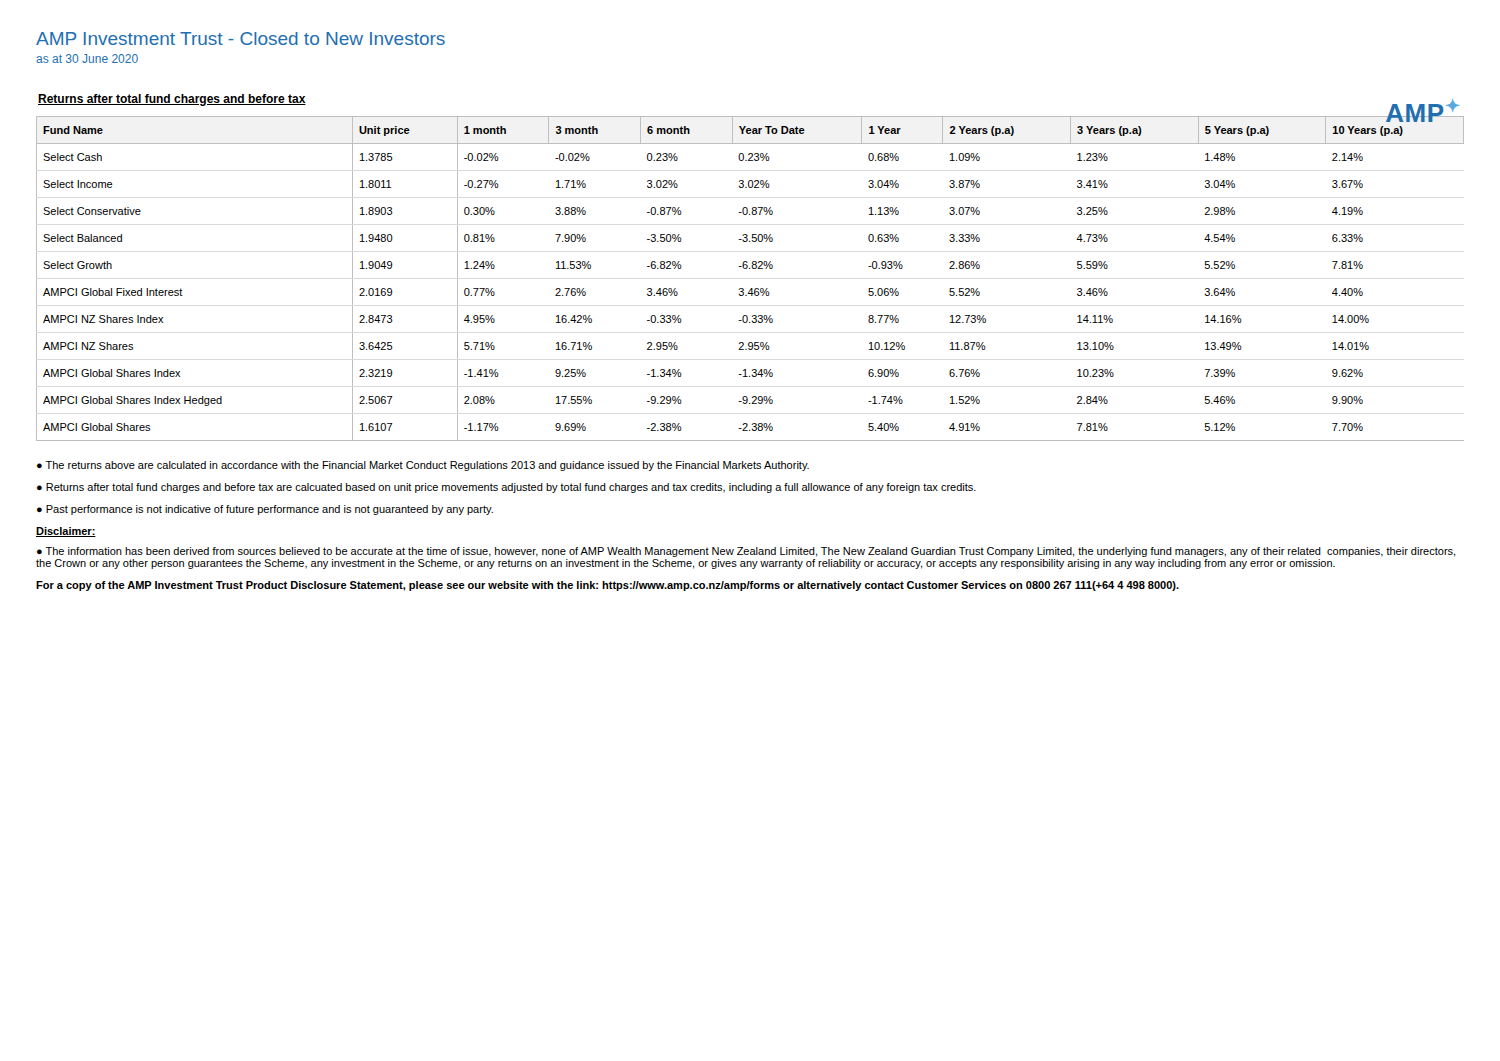AMP✦
AMP Investment Trust - Closed to New Investors
as at 30 June 2020
Returns after total fund charges and before tax
| Fund Name | Unit price | 1 month | 3 month | 6 month | Year To Date | 1 Year | 2 Years (p.a) | 3 Years (p.a) | 5 Years (p.a) | 10 Years (p.a) |
| --- | --- | --- | --- | --- | --- | --- | --- | --- | --- | --- |
| Select Cash | 1.3785 | -0.02% | -0.02% | 0.23% | 0.23% | 0.68% | 1.09% | 1.23% | 1.48% | 2.14% |
| Select Income | 1.8011 | -0.27% | 1.71% | 3.02% | 3.02% | 3.04% | 3.87% | 3.41% | 3.04% | 3.67% |
| Select Conservative | 1.8903 | 0.30% | 3.88% | -0.87% | -0.87% | 1.13% | 3.07% | 3.25% | 2.98% | 4.19% |
| Select Balanced | 1.9480 | 0.81% | 7.90% | -3.50% | -3.50% | 0.63% | 3.33% | 4.73% | 4.54% | 6.33% |
| Select Growth | 1.9049 | 1.24% | 11.53% | -6.82% | -6.82% | -0.93% | 2.86% | 5.59% | 5.52% | 7.81% |
| AMPCI Global Fixed Interest | 2.0169 | 0.77% | 2.76% | 3.46% | 3.46% | 5.06% | 5.52% | 3.46% | 3.64% | 4.40% |
| AMPCI NZ Shares Index | 2.8473 | 4.95% | 16.42% | -0.33% | -0.33% | 8.77% | 12.73% | 14.11% | 14.16% | 14.00% |
| AMPCI NZ Shares | 3.6425 | 5.71% | 16.71% | 2.95% | 2.95% | 10.12% | 11.87% | 13.10% | 13.49% | 14.01% |
| AMPCI Global Shares Index | 2.3219 | -1.41% | 9.25% | -1.34% | -1.34% | 6.90% | 6.76% | 10.23% | 7.39% | 9.62% |
| AMPCI Global Shares Index Hedged | 2.5067 | 2.08% | 17.55% | -9.29% | -9.29% | -1.74% | 1.52% | 2.84% | 5.46% | 9.90% |
| AMPCI Global Shares | 1.6107 | -1.17% | 9.69% | -2.38% | -2.38% | 5.40% | 4.91% | 7.81% | 5.12% | 7.70% |
● The returns above are calculated in accordance with the Financial Market Conduct Regulations 2013 and guidance issued by the Financial Markets Authority.
● Returns after total fund charges and before tax are calcuated based on unit price movements adjusted by total fund charges and tax credits, including a full allowance of any foreign tax credits.
● Past performance is not indicative of future performance and is not guaranteed by any party.
Disclaimer:
● The information has been derived from sources believed to be accurate at the time of issue, however, none of AMP Wealth Management New Zealand Limited, The New Zealand Guardian Trust Company Limited, the underlying fund managers, any of their related companies, their directors, the Crown or any other person guarantees the Scheme, any investment in the Scheme, or any returns on an investment in the Scheme, or gives any warranty of reliability or accuracy, or accepts any responsibility arising in any way including from any error or omission.
For a copy of the AMP Investment Trust Product Disclosure Statement, please see our website with the link: https://www.amp.co.nz/amp/forms or alternatively contact Customer Services on 0800 267 111(+64 4 498 8000).